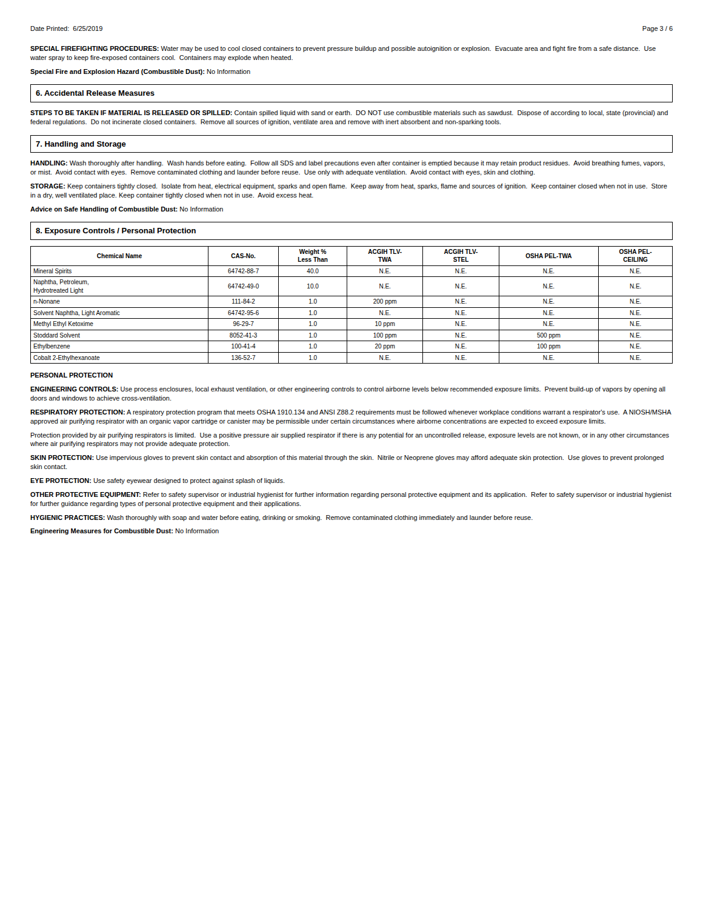Date Printed: 6/25/2019
Page 3 / 6
SPECIAL FIREFIGHTING PROCEDURES: Water may be used to cool closed containers to prevent pressure buildup and possible autoignition or explosion. Evacuate area and fight fire from a safe distance. Use water spray to keep fire-exposed containers cool. Containers may explode when heated.
Special Fire and Explosion Hazard (Combustible Dust): No Information
6. Accidental Release Measures
STEPS TO BE TAKEN IF MATERIAL IS RELEASED OR SPILLED: Contain spilled liquid with sand or earth. DO NOT use combustible materials such as sawdust. Dispose of according to local, state (provincial) and federal regulations. Do not incinerate closed containers. Remove all sources of ignition, ventilate area and remove with inert absorbent and non-sparking tools.
7. Handling and Storage
HANDLING: Wash thoroughly after handling. Wash hands before eating. Follow all SDS and label precautions even after container is emptied because it may retain product residues. Avoid breathing fumes, vapors, or mist. Avoid contact with eyes. Remove contaminated clothing and launder before reuse. Use only with adequate ventilation. Avoid contact with eyes, skin and clothing.
STORAGE: Keep containers tightly closed. Isolate from heat, electrical equipment, sparks and open flame. Keep away from heat, sparks, flame and sources of ignition. Keep container closed when not in use. Store in a dry, well ventilated place. Keep container tightly closed when not in use. Avoid excess heat.
Advice on Safe Handling of Combustible Dust: No Information
8. Exposure Controls / Personal Protection
| Chemical Name | CAS-No. | Weight % Less Than | ACGIH TLV- TWA | ACGIH TLV- STEL | OSHA PEL-TWA | OSHA PEL- CEILING |
| --- | --- | --- | --- | --- | --- | --- |
| Mineral Spirits | 64742-88-7 | 40.0 | N.E. | N.E. | N.E. | N.E. |
| Naphtha, Petroleum, Hydrotreated Light | 64742-49-0 | 10.0 | N.E. | N.E. | N.E. | N.E. |
| n-Nonane | 111-84-2 | 1.0 | 200 ppm | N.E. | N.E. | N.E. |
| Solvent Naphtha, Light Aromatic | 64742-95-6 | 1.0 | N.E. | N.E. | N.E. | N.E. |
| Methyl Ethyl Ketoxime | 96-29-7 | 1.0 | 10 ppm | N.E. | N.E. | N.E. |
| Stoddard Solvent | 8052-41-3 | 1.0 | 100 ppm | N.E. | 500 ppm | N.E. |
| Ethylbenzene | 100-41-4 | 1.0 | 20 ppm | N.E. | 100 ppm | N.E. |
| Cobalt 2-Ethylhexanoate | 136-52-7 | 1.0 | N.E. | N.E. | N.E. | N.E. |
PERSONAL PROTECTION
ENGINEERING CONTROLS: Use process enclosures, local exhaust ventilation, or other engineering controls to control airborne levels below recommended exposure limits. Prevent build-up of vapors by opening all doors and windows to achieve cross-ventilation.
RESPIRATORY PROTECTION: A respiratory protection program that meets OSHA 1910.134 and ANSI Z88.2 requirements must be followed whenever workplace conditions warrant a respirator's use. A NIOSH/MSHA approved air purifying respirator with an organic vapor cartridge or canister may be permissible under certain circumstances where airborne concentrations are expected to exceed exposure limits.
Protection provided by air purifying respirators is limited. Use a positive pressure air supplied respirator if there is any potential for an uncontrolled release, exposure levels are not known, or in any other circumstances where air purifying respirators may not provide adequate protection.
SKIN PROTECTION: Use impervious gloves to prevent skin contact and absorption of this material through the skin. Nitrile or Neoprene gloves may afford adequate skin protection. Use gloves to prevent prolonged skin contact.
EYE PROTECTION: Use safety eyewear designed to protect against splash of liquids.
OTHER PROTECTIVE EQUIPMENT: Refer to safety supervisor or industrial hygienist for further information regarding personal protective equipment and its application. Refer to safety supervisor or industrial hygienist for further guidance regarding types of personal protective equipment and their applications.
HYGIENIC PRACTICES: Wash thoroughly with soap and water before eating, drinking or smoking. Remove contaminated clothing immediately and launder before reuse.
Engineering Measures for Combustible Dust: No Information